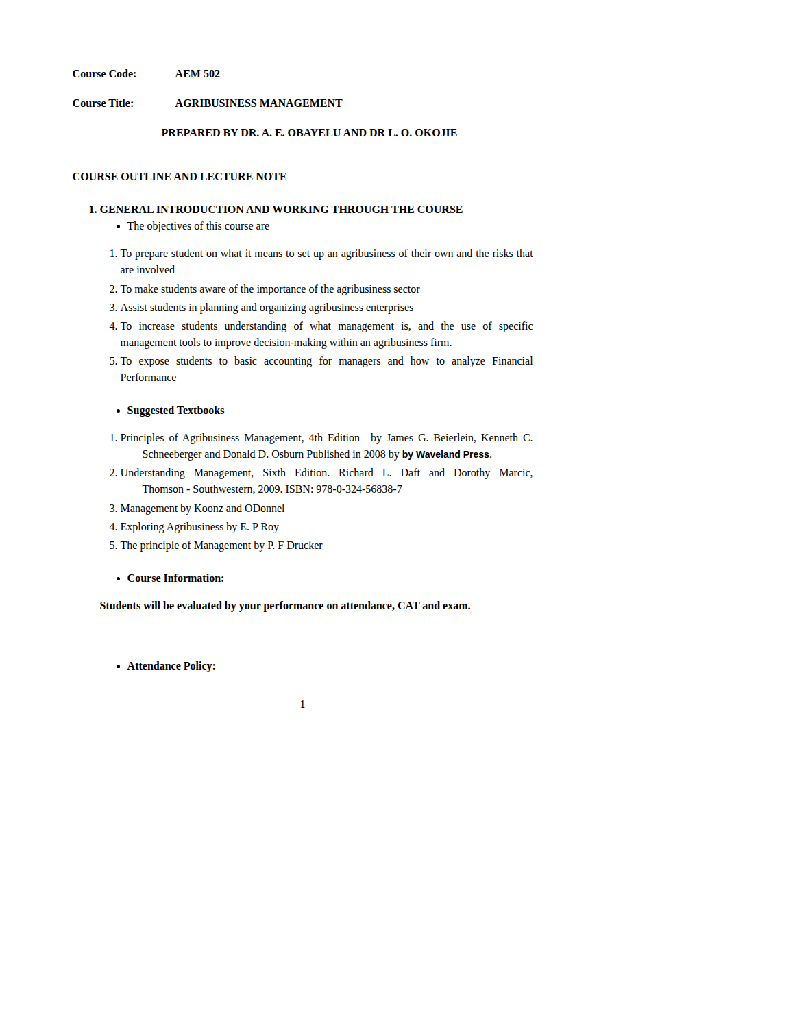Course Code: AEM 502
Course Title: AGRIBUSINESS MANAGEMENT
PREPARED BY DR. A. E. OBAYELU AND DR L. O. OKOJIE
COURSE OUTLINE AND LECTURE NOTE
GENERAL INTRODUCTION AND WORKING THROUGH THE COURSE
The objectives of this course are
To prepare student on what it means to set up an agribusiness of their own and the risks that are involved
To make students aware of the importance of the agribusiness sector
Assist students in planning and organizing agribusiness enterprises
To increase students understanding of what management is, and the use of specific management tools to improve decision-making within an agribusiness firm.
To expose students to basic accounting for managers and how to analyze Financial Performance
Suggested Textbooks
Principles of Agribusiness Management, 4th Edition—by James G. Beierlein, Kenneth C. Schneeberger and Donald D. Osburn Published in 2008 by by Waveland Press.
Understanding Management, Sixth Edition. Richard L. Daft and Dorothy Marcic, Thomson - Southwestern, 2009. ISBN: 978-0-324-56838-7
Management by Koonz and ODonnel
Exploring Agribusiness by E. P Roy
The principle of Management by P. F Drucker
Course Information:
Students will be evaluated by your performance on attendance, CAT and exam.
Attendance Policy:
1